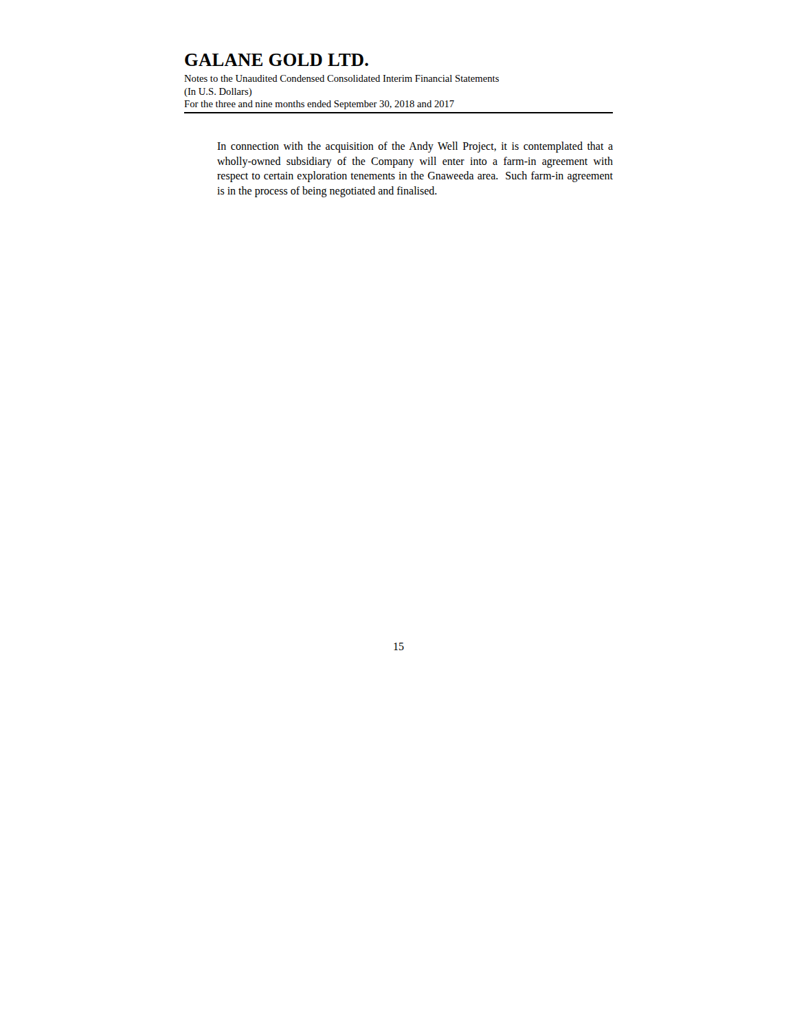GALANE GOLD LTD.
Notes to the Unaudited Condensed Consolidated Interim Financial Statements
(In U.S. Dollars)
For the three and nine months ended September 30, 2018 and 2017
In connection with the acquisition of the Andy Well Project, it is contemplated that a wholly-owned subsidiary of the Company will enter into a farm-in agreement with respect to certain exploration tenements in the Gnaweeda area. Such farm-in agreement is in the process of being negotiated and finalised.
15